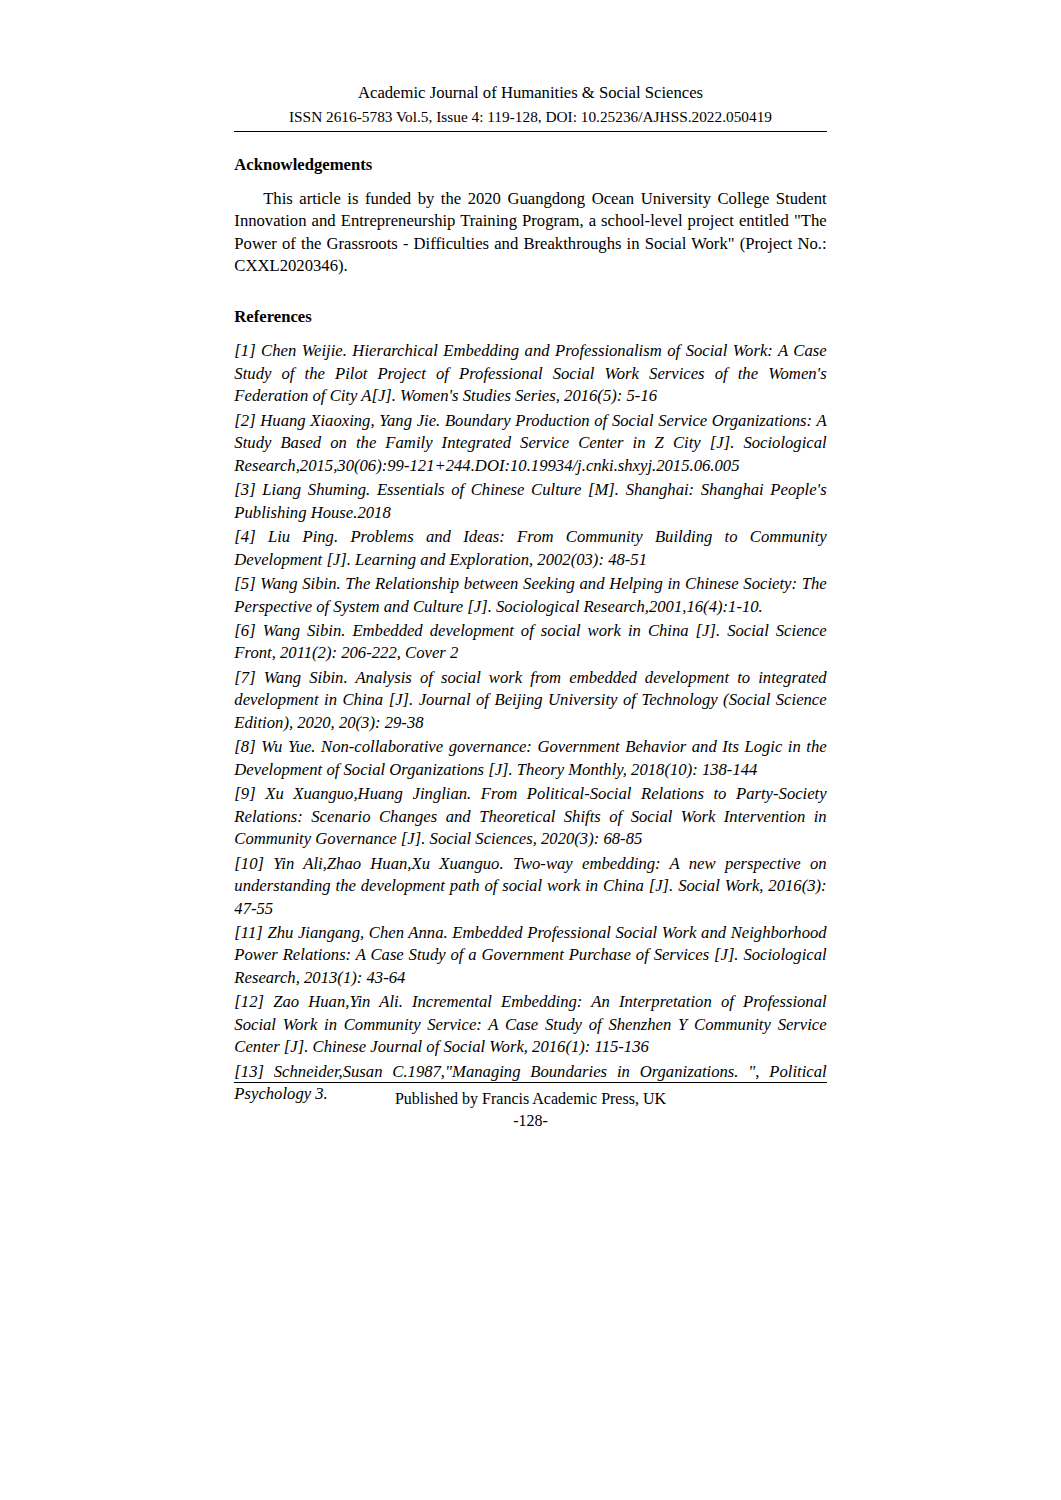Academic Journal of Humanities & Social Sciences
ISSN 2616-5783 Vol.5, Issue 4: 119-128, DOI: 10.25236/AJHSS.2022.050419
Acknowledgements
This article is funded by the 2020 Guangdong Ocean University College Student Innovation and Entrepreneurship Training Program, a school-level project entitled "The Power of the Grassroots - Difficulties and Breakthroughs in Social Work" (Project No.: CXXL2020346).
References
[1] Chen Weijie. Hierarchical Embedding and Professionalism of Social Work: A Case Study of the Pilot Project of Professional Social Work Services of the Women's Federation of City A[J]. Women's Studies Series, 2016(5): 5-16
[2] Huang Xiaoxing, Yang Jie. Boundary Production of Social Service Organizations: A Study Based on the Family Integrated Service Center in Z City [J]. Sociological Research,2015,30(06):99-121+244.DOI:10.19934/j.cnki.shxyj.2015.06.005
[3] Liang Shuming. Essentials of Chinese Culture [M]. Shanghai: Shanghai People's Publishing House.2018
[4] Liu Ping. Problems and Ideas: From Community Building to Community Development [J]. Learning and Exploration, 2002(03): 48-51
[5] Wang Sibin. The Relationship between Seeking and Helping in Chinese Society: The Perspective of System and Culture [J]. Sociological Research,2001,16(4):1-10.
[6] Wang Sibin. Embedded development of social work in China [J]. Social Science Front, 2011(2): 206-222, Cover 2
[7] Wang Sibin. Analysis of social work from embedded development to integrated development in China [J]. Journal of Beijing University of Technology (Social Science Edition), 2020, 20(3): 29-38
[8] Wu Yue. Non-collaborative governance: Government Behavior and Its Logic in the Development of Social Organizations [J]. Theory Monthly, 2018(10): 138-144
[9] Xu Xuanguo,Huang Jinglian. From Political-Social Relations to Party-Society Relations: Scenario Changes and Theoretical Shifts of Social Work Intervention in Community Governance [J]. Social Sciences, 2020(3): 68-85
[10] Yin Ali,Zhao Huan,Xu Xuanguo. Two-way embedding: A new perspective on understanding the development path of social work in China [J]. Social Work, 2016(3): 47-55
[11] Zhu Jiangang, Chen Anna. Embedded Professional Social Work and Neighborhood Power Relations: A Case Study of a Government Purchase of Services [J]. Sociological Research, 2013(1): 43-64
[12] Zao Huan,Yin Ali. Incremental Embedding: An Interpretation of Professional Social Work in Community Service: A Case Study of Shenzhen Y Community Service Center [J]. Chinese Journal of Social Work, 2016(1): 115-136
[13] Schneider,Susan C.1987,"Managing Boundaries in Organizations. ", Political Psychology 3.
Published by Francis Academic Press, UK
-128-